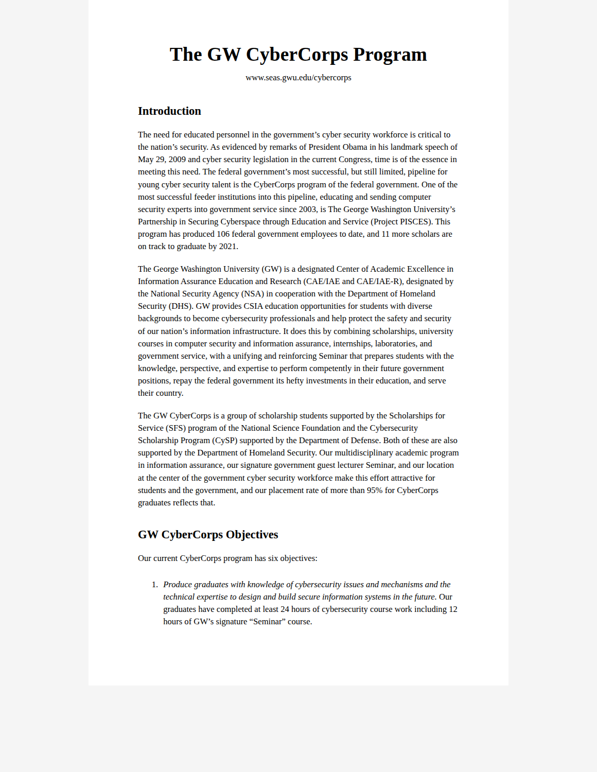The GW CyberCorps Program
www.seas.gwu.edu/cybercorps
Introduction
The need for educated personnel in the government’s cyber security workforce is critical to the nation’s security. As evidenced by remarks of President Obama in his landmark speech of May 29, 2009 and cyber security legislation in the current Congress, time is of the essence in meeting this need. The federal government’s most successful, but still limited, pipeline for young cyber security talent is the CyberCorps program of the federal government. One of the most successful feeder institutions into this pipeline, educating and sending computer security experts into government service since 2003, is The George Washington University’s Partnership in Securing Cyberspace through Education and Service (Project PISCES). This program has produced 106 federal government employees to date, and 11 more scholars are on track to graduate by 2021.
The George Washington University (GW) is a designated Center of Academic Excellence in Information Assurance Education and Research (CAE/IAE and CAE/IAE-R), designated by the National Security Agency (NSA) in cooperation with the Department of Homeland Security (DHS). GW provides CSIA education opportunities for students with diverse backgrounds to become cybersecurity professionals and help protect the safety and security of our nation’s information infrastructure. It does this by combining scholarships, university courses in computer security and information assurance, internships, laboratories, and government service, with a unifying and reinforcing Seminar that prepares students with the knowledge, perspective, and expertise to perform competently in their future government positions, repay the federal government its hefty investments in their education, and serve their country.
The GW CyberCorps is a group of scholarship students supported by the Scholarships for Service (SFS) program of the National Science Foundation and the Cybersecurity Scholarship Program (CySP) supported by the Department of Defense. Both of these are also supported by the Department of Homeland Security. Our multidisciplinary academic program in information assurance, our signature government guest lecturer Seminar, and our location at the center of the government cyber security workforce make this effort attractive for students and the government, and our placement rate of more than 95% for CyberCorps graduates reflects that.
GW CyberCorps Objectives
Our current CyberCorps program has six objectives:
Produce graduates with knowledge of cybersecurity issues and mechanisms and the technical expertise to design and build secure information systems in the future. Our graduates have completed at least 24 hours of cybersecurity course work including 12 hours of GW’s signature “Seminar” course.